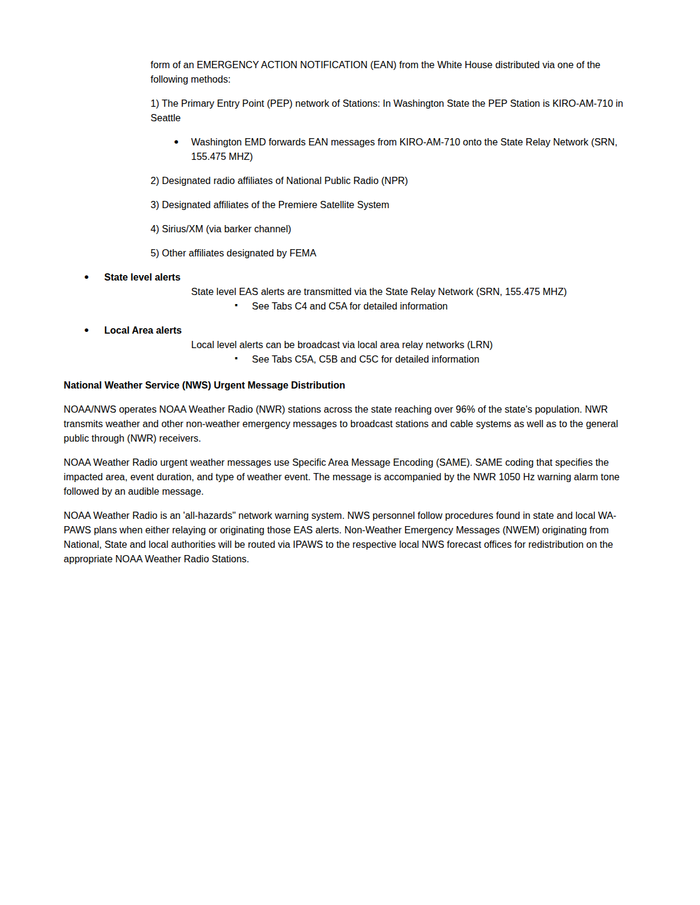form of an EMERGENCY ACTION NOTIFICATION (EAN) from the White House distributed via one of the following methods:
1) The Primary Entry Point (PEP) network of Stations: In Washington State the PEP Station is KIRO-AM-710 in Seattle
Washington EMD forwards EAN messages from KIRO-AM-710 onto the State Relay Network (SRN, 155.475 MHZ)
2) Designated radio affiliates of National Public Radio (NPR)
3) Designated affiliates of the Premiere Satellite System
4) Sirius/XM (via barker channel)
5) Other affiliates designated by FEMA
State level alerts
State level EAS alerts are transmitted via the State Relay Network (SRN, 155.475 MHZ)
See Tabs C4 and C5A for detailed information
Local Area alerts
Local level alerts can be broadcast via local area relay networks (LRN)
See Tabs C5A, C5B and C5C for detailed information
National Weather Service (NWS) Urgent Message Distribution
NOAA/NWS operates NOAA Weather Radio (NWR) stations across the state reaching over 96% of the state's population. NWR transmits weather and other non-weather emergency messages to broadcast stations and cable systems as well as to the general public through (NWR) receivers.
NOAA Weather Radio urgent weather messages use Specific Area Message Encoding (SAME). SAME coding that specifies the impacted area, event duration, and type of weather event. The message is accompanied by the NWR 1050 Hz warning alarm tone followed by an audible message.
NOAA Weather Radio is an 'all-hazards" network warning system. NWS personnel follow procedures found in state and local WA-PAWS plans when either relaying or originating those EAS alerts. Non-Weather Emergency Messages (NWEM) originating from National, State and local authorities will be routed via IPAWS to the respective local NWS forecast offices for redistribution on the appropriate NOAA Weather Radio Stations.